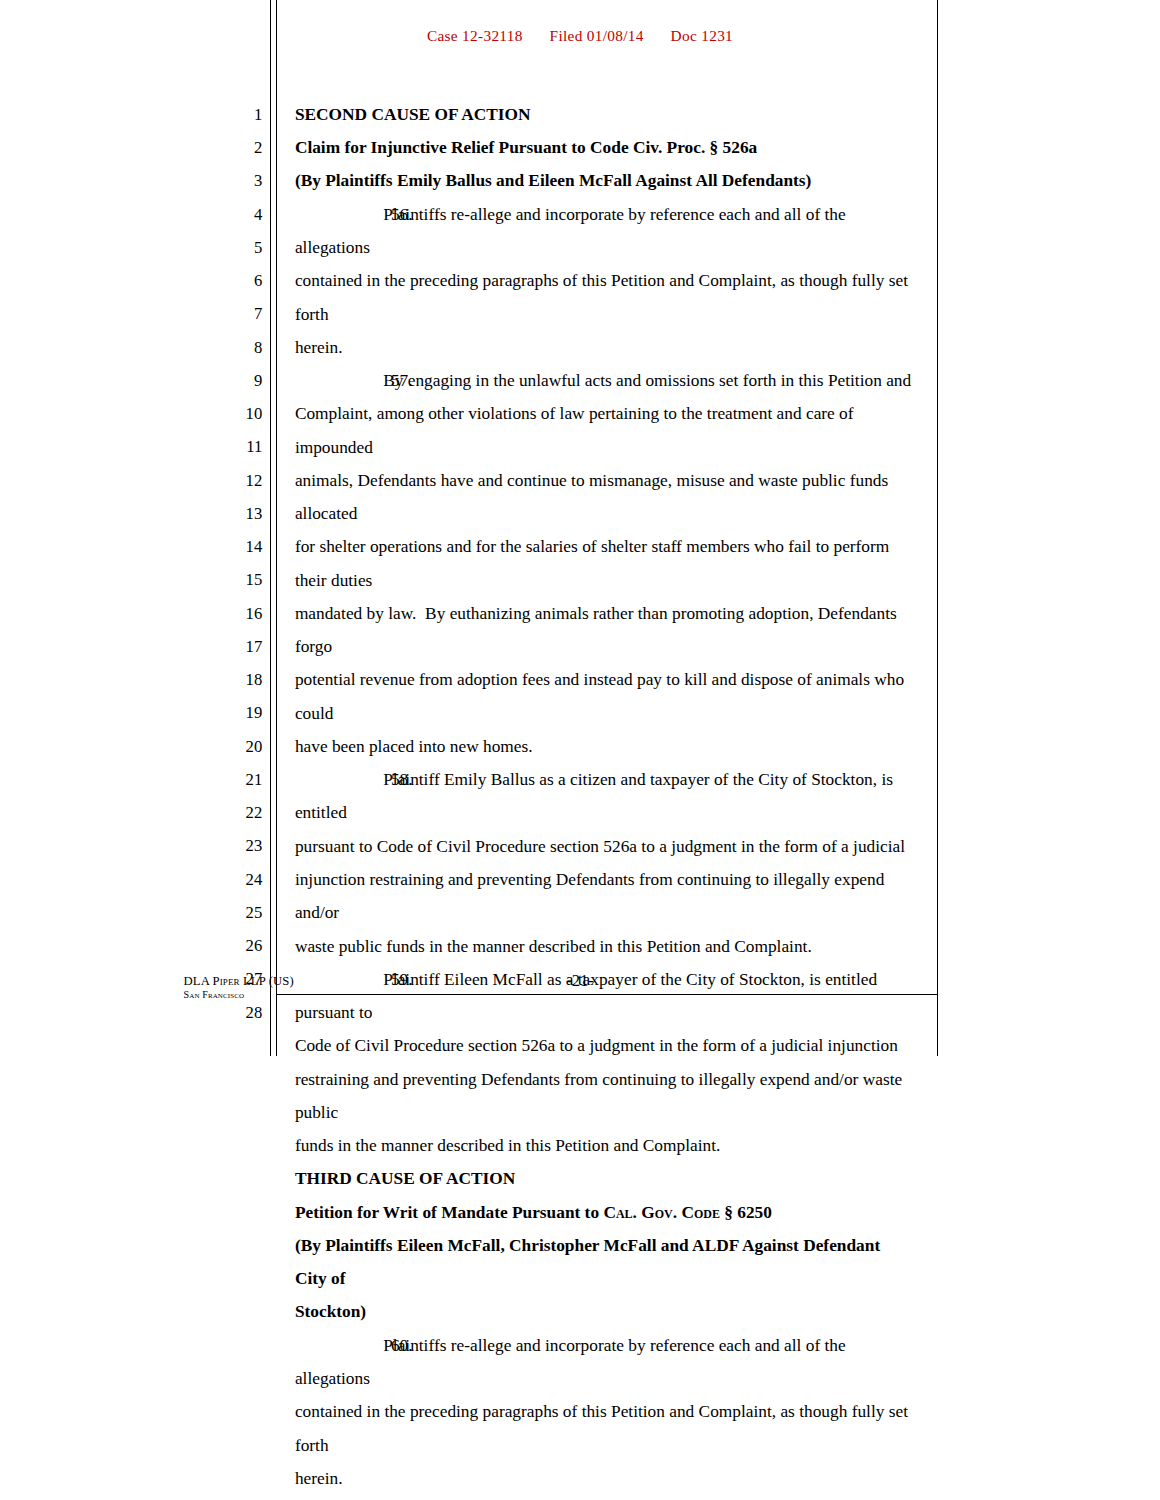Case 12-32118 Filed 01/08/14 Doc 1231
1
2
3
4
5
6
7
8
9
10
11
12
13
14
15
16
17
18
19
20
21
22
23
24
25
26
27
28
SECOND CAUSE OF ACTION
Claim for Injunctive Relief Pursuant to Code Civ. Proc. § 526a
(By Plaintiffs Emily Ballus and Eileen McFall Against All Defendants)
56. Plaintiffs re-allege and incorporate by reference each and all of the allegations
contained in the preceding paragraphs of this Petition and Complaint, as though fully set forth
herein.
57. By engaging in the unlawful acts and omissions set forth in this Petition and
Complaint, among other violations of law pertaining to the treatment and care of impounded
animals, Defendants have and continue to mismanage, misuse and waste public funds allocated
for shelter operations and for the salaries of shelter staff members who fail to perform their duties
mandated by law. By euthanizing animals rather than promoting adoption, Defendants forgo
potential revenue from adoption fees and instead pay to kill and dispose of animals who could
have been placed into new homes.
58. Plaintiff Emily Ballus as a citizen and taxpayer of the City of Stockton, is entitled
pursuant to Code of Civil Procedure section 526a to a judgment in the form of a judicial
injunction restraining and preventing Defendants from continuing to illegally expend and/or
waste public funds in the manner described in this Petition and Complaint.
59. Plaintiff Eileen McFall as a taxpayer of the City of Stockton, is entitled pursuant to
Code of Civil Procedure section 526a to a judgment in the form of a judicial injunction
restraining and preventing Defendants from continuing to illegally expend and/or waste public
funds in the manner described in this Petition and Complaint.
THIRD CAUSE OF ACTION
Petition for Writ of Mandate Pursuant to Cal. Gov. Code § 6250
(By Plaintiffs Eileen McFall, Christopher McFall and ALDF Against Defendant City of
Stockton)
60. Plaintiffs re-allege and incorporate by reference each and all of the allegations
contained in the preceding paragraphs of this Petition and Complaint, as though fully set forth
herein.
DLA Piper LLP (US)
San Francisco
-21-